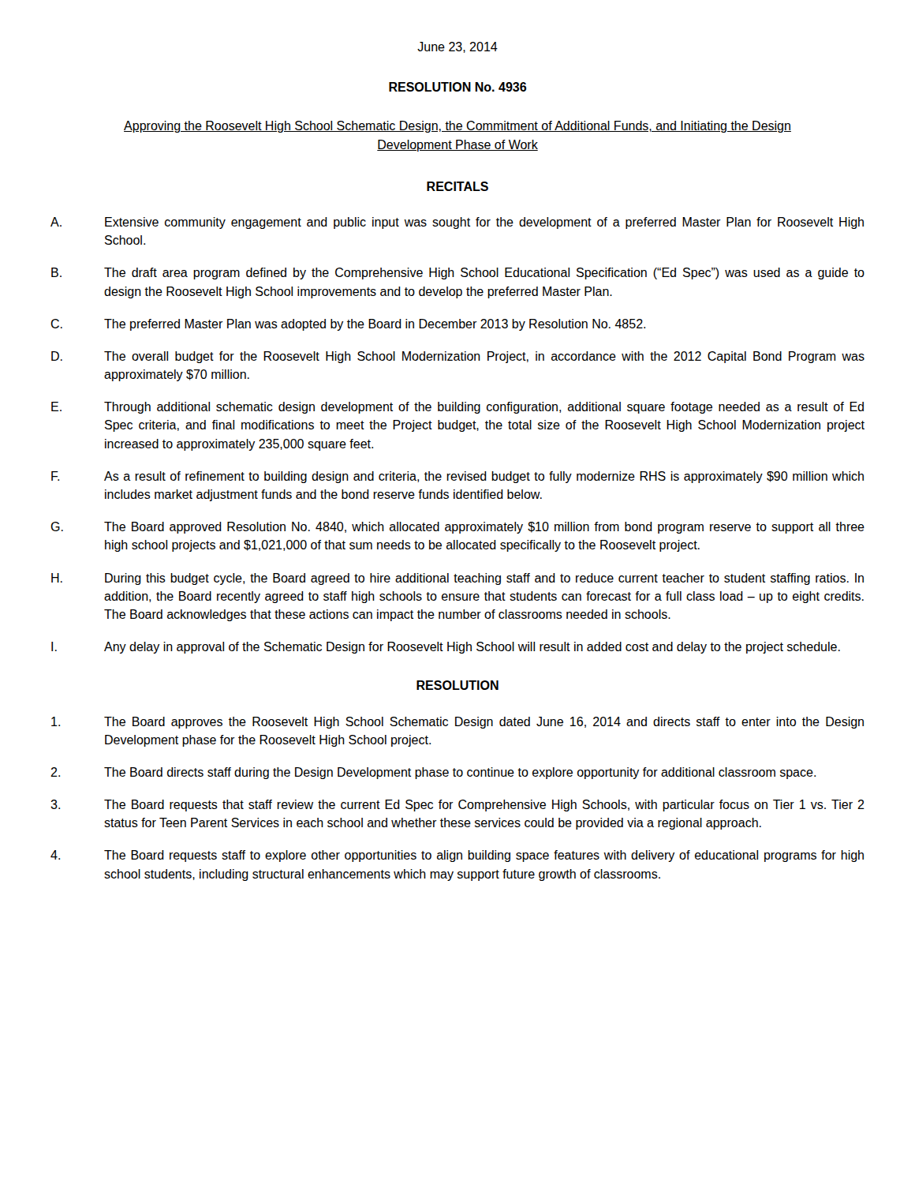June 23, 2014
RESOLUTION No. 4936
Approving the Roosevelt High School Schematic Design, the Commitment of Additional Funds, and Initiating the Design Development Phase of Work
RECITALS
| A. | Extensive community engagement and public input was sought for the development of a preferred Master Plan for Roosevelt High School. |
| B. | The draft area program defined by the Comprehensive High School Educational Specification (“Ed Spec”) was used as a guide to design the Roosevelt High School improvements and to develop the preferred Master Plan. |
| C. | The preferred Master Plan was adopted by the Board in December 2013 by Resolution No. 4852. |
| D. | The overall budget for the Roosevelt High School Modernization Project, in accordance with the 2012 Capital Bond Program was approximately $70 million. |
| E. | Through additional schematic design development of the building configuration, additional square footage needed as a result of Ed Spec criteria, and final modifications to meet the Project budget, the total size of the Roosevelt High School Modernization project increased to approximately 235,000 square feet. |
| F. | As a result of refinement to building design and criteria, the revised budget to fully modernize RHS is approximately $90 million which includes market adjustment funds and the bond reserve funds identified below. |
| G. | The Board approved Resolution No. 4840, which allocated approximately $10 million from bond program reserve to support all three high school projects and $1,021,000 of that sum needs to be allocated specifically to the Roosevelt project. |
| H. | During this budget cycle, the Board agreed to hire additional teaching staff and to reduce current teacher to student staffing ratios. In addition, the Board recently agreed to staff high schools to ensure that students can forecast for a full class load – up to eight credits. The Board acknowledges that these actions can impact the number of classrooms needed in schools. |
| I. | Any delay in approval of the Schematic Design for Roosevelt High School will result in added cost and delay to the project schedule. |
RESOLUTION
| 1. | The Board approves the Roosevelt High School Schematic Design dated June 16, 2014 and directs staff to enter into the Design Development phase for the Roosevelt High School project. |
| 2. | The Board directs staff during the Design Development phase to continue to explore opportunity for additional classroom space. |
| 3. | The Board requests that staff review the current Ed Spec for Comprehensive High Schools, with particular focus on Tier 1 vs. Tier 2 status for Teen Parent Services in each school and whether these services could be provided via a regional approach. |
| 4. | The Board requests staff to explore other opportunities to align building space features with delivery of educational programs for high school students, including structural enhancements which may support future growth of classrooms. |